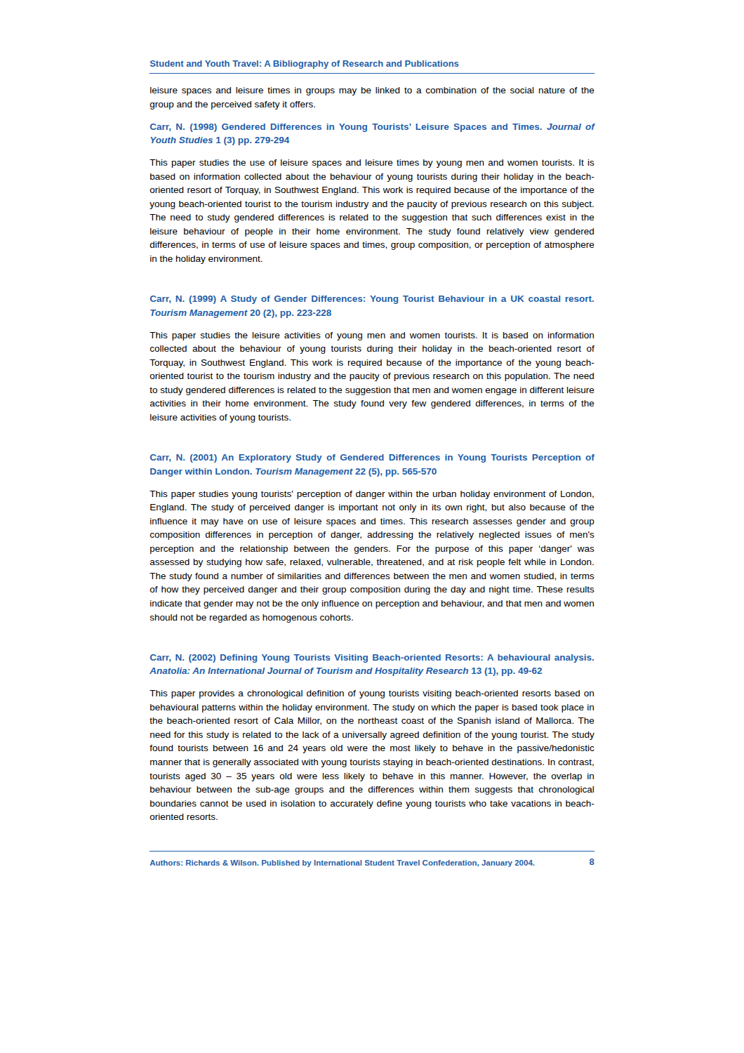Student and Youth Travel: A Bibliography of Research and Publications
leisure spaces and leisure times in groups may be linked to a combination of the social nature of the group and the perceived safety it offers.
Carr, N. (1998) Gendered Differences in Young Tourists’ Leisure Spaces and Times. Journal of Youth Studies 1 (3) pp. 279-294
This paper studies the use of leisure spaces and leisure times by young men and women tourists. It is based on information collected about the behaviour of young tourists during their holiday in the beach-oriented resort of Torquay, in Southwest England. This work is required because of the importance of the young beach-oriented tourist to the tourism industry and the paucity of previous research on this subject. The need to study gendered differences is related to the suggestion that such differences exist in the leisure behaviour of people in their home environment. The study found relatively view gendered differences, in terms of use of leisure spaces and times, group composition, or perception of atmosphere in the holiday environment.
Carr, N. (1999) A Study of Gender Differences: Young Tourist Behaviour in a UK coastal resort. Tourism Management 20 (2), pp. 223-228
This paper studies the leisure activities of young men and women tourists. It is based on information collected about the behaviour of young tourists during their holiday in the beach-oriented resort of Torquay, in Southwest England. This work is required because of the importance of the young beach-oriented tourist to the tourism industry and the paucity of previous research on this population. The need to study gendered differences is related to the suggestion that men and women engage in different leisure activities in their home environment. The study found very few gendered differences, in terms of the leisure activities of young tourists.
Carr, N. (2001) An Exploratory Study of Gendered Differences in Young Tourists Perception of Danger within London. Tourism Management 22 (5), pp. 565-570
This paper studies young tourists' perception of danger within the urban holiday environment of London, England. The study of perceived danger is important not only in its own right, but also because of the influence it may have on use of leisure spaces and times. This research assesses gender and group composition differences in perception of danger, addressing the relatively neglected issues of men's perception and the relationship between the genders. For the purpose of this paper ‘danger' was assessed by studying how safe, relaxed, vulnerable, threatened, and at risk people felt while in London. The study found a number of similarities and differences between the men and women studied, in terms of how they perceived danger and their group composition during the day and night time. These results indicate that gender may not be the only influence on perception and behaviour, and that men and women should not be regarded as homogenous cohorts.
Carr, N. (2002) Defining Young Tourists Visiting Beach-oriented Resorts: A behavioural analysis. Anatolia: An International Journal of Tourism and Hospitality Research 13 (1), pp. 49-62
This paper provides a chronological definition of young tourists visiting beach-oriented resorts based on behavioural patterns within the holiday environment. The study on which the paper is based took place in the beach-oriented resort of Cala Millor, on the northeast coast of the Spanish island of Mallorca. The need for this study is related to the lack of a universally agreed definition of the young tourist. The study found tourists between 16 and 24 years old were the most likely to behave in the passive/hedonistic manner that is generally associated with young tourists staying in beach-oriented destinations. In contrast, tourists aged 30 – 35 years old were less likely to behave in this manner. However, the overlap in behaviour between the sub-age groups and the differences within them suggests that chronological boundaries cannot be used in isolation to accurately define young tourists who take vacations in beach-oriented resorts.
Authors: Richards & Wilson. Published by International Student Travel Confederation, January 2004. 8